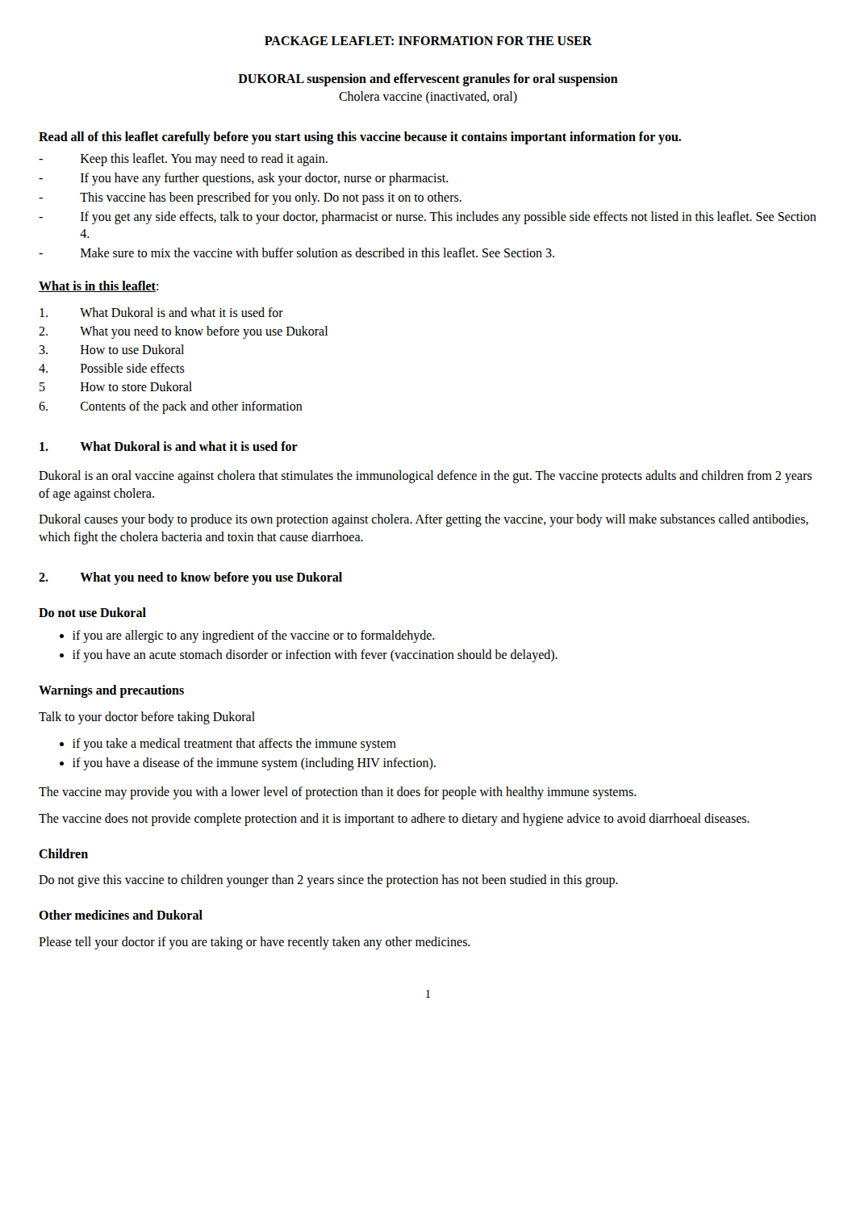PACKAGE LEAFLET: INFORMATION FOR THE USER
DUKORAL suspension and effervescent granules for oral suspension
Cholera vaccine (inactivated, oral)
Read all of this leaflet carefully before you start using this vaccine because it contains important information for you.
Keep this leaflet. You may need to read it again.
If you have any further questions, ask your doctor, nurse or pharmacist.
This vaccine has been prescribed for you only. Do not pass it on to others.
If you get any side effects, talk to your doctor, pharmacist or nurse. This includes any possible side effects not listed in this leaflet. See Section 4.
Make sure to mix the vaccine with buffer solution as described in this leaflet. See Section 3.
What is in this leaflet:
1. What Dukoral is and what it is used for
2. What you need to know before you use Dukoral
3. How to use Dukoral
4. Possible side effects
5 How to store Dukoral
6. Contents of the pack and other information
1. What Dukoral is and what it is used for
Dukoral is an oral vaccine against cholera that stimulates the immunological defence in the gut. The vaccine protects adults and children from 2 years of age against cholera.
Dukoral causes your body to produce its own protection against cholera. After getting the vaccine, your body will make substances called antibodies, which fight the cholera bacteria and toxin that cause diarrhoea.
2. What you need to know before you use Dukoral
Do not use Dukoral
if you are allergic to any ingredient of the vaccine or to formaldehyde.
if you have an acute stomach disorder or infection with fever (vaccination should be delayed).
Warnings and precautions
Talk to your doctor before taking Dukoral
if you take a medical treatment that affects the immune system
if you have a disease of the immune system (including HIV infection).
The vaccine may provide you with a lower level of protection than it does for people with healthy immune systems.
The vaccine does not provide complete protection and it is important to adhere to dietary and hygiene advice to avoid diarrhoeal diseases.
Children
Do not give this vaccine to children younger than 2 years since the protection has not been studied in this group.
Other medicines and Dukoral
Please tell your doctor if you are taking or have recently taken any other medicines.
1